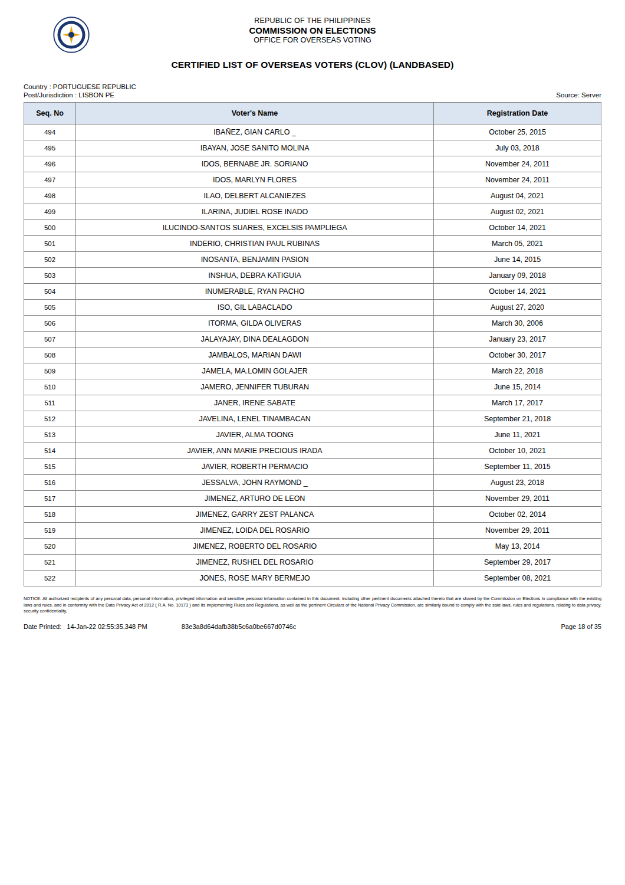REPUBLIC OF THE PHILIPPINES
COMMISSION ON ELECTIONS
OFFICE FOR OVERSEAS VOTING
CERTIFIED LIST OF OVERSEAS VOTERS (CLOV) (LANDBASED)
Country : PORTUGUESE REPUBLIC
Post/Jurisdiction : LISBON PE Source: Server
| Seq. No | Voter's Name | Registration Date |
| --- | --- | --- |
| 494 | IBAÑEZ, GIAN CARLO _ | October 25, 2015 |
| 495 | IBAYAN, JOSE SANITO MOLINA | July 03, 2018 |
| 496 | IDOS, BERNABE JR. SORIANO | November 24, 2011 |
| 497 | IDOS, MARLYN FLORES | November 24, 2011 |
| 498 | ILAO, DELBERT ALCANIEZES | August 04, 2021 |
| 499 | ILARINA, JUDIEL ROSE INADO | August 02, 2021 |
| 500 | ILUCINDO-SANTOS SUARES, EXCELSIS PAMPLIEGA | October 14, 2021 |
| 501 | INDERIO, CHRISTIAN PAUL RUBINAS | March 05, 2021 |
| 502 | INOSANTA, BENJAMIN PASION | June 14, 2015 |
| 503 | INSHUA, DEBRA KATIGUIA | January 09, 2018 |
| 504 | INUMERABLE, RYAN PACHO | October 14, 2021 |
| 505 | ISO, GIL LABACLADO | August 27, 2020 |
| 506 | ITORMA, GILDA OLIVERAS | March 30, 2006 |
| 507 | JALAYAJAY, DINA DEALAGDON | January 23, 2017 |
| 508 | JAMBALOS, MARIAN DAWI | October 30, 2017 |
| 509 | JAMELA, MA.LOMIN GOLAJER | March 22, 2018 |
| 510 | JAMERO, JENNIFER TUBURAN | June 15, 2014 |
| 511 | JANER, IRENE SABATE | March 17, 2017 |
| 512 | JAVELINA, LENEL TINAMBACAN | September 21, 2018 |
| 513 | JAVIER, ALMA TOONG | June 11, 2021 |
| 514 | JAVIER, ANN MARIE PRECIOUS IRADA | October 10, 2021 |
| 515 | JAVIER, ROBERTH PERMACIO | September 11, 2015 |
| 516 | JESSALVA, JOHN RAYMOND _ | August 23, 2018 |
| 517 | JIMENEZ, ARTURO DE LEON | November 29, 2011 |
| 518 | JIMENEZ, GARRY ZEST PALANCA | October 02, 2014 |
| 519 | JIMENEZ, LOIDA DEL ROSARIO | November 29, 2011 |
| 520 | JIMENEZ, ROBERTO DEL ROSARIO | May 13, 2014 |
| 521 | JIMENEZ, RUSHEL DEL ROSARIO | September 29, 2017 |
| 522 | JONES, ROSE MARY BERMEJO | September 08, 2021 |
NOTICE: All authorized recipients of any personal data, personal information, privileged information and sensitive personal information contained in this document. including other pertinent documents attached thereto that are shared by the Commission on Elections in compliance with the existing laws and rules, and in conformity with the Data Privacy Act of 2012 ( R.A. No. 10173 ) and its implementing Rules and Regulations, as well as the pertinent Circulars of the National Privacy Commission, are similarly bound to comply with the said laws, rules and regulations, relating to data privacy, security confidentiality,
Date Printed: 14-Jan-22 02:55:35.348 PM 83e3a8d64dafb38b5c6a0be667d0746c Page 18 of 35